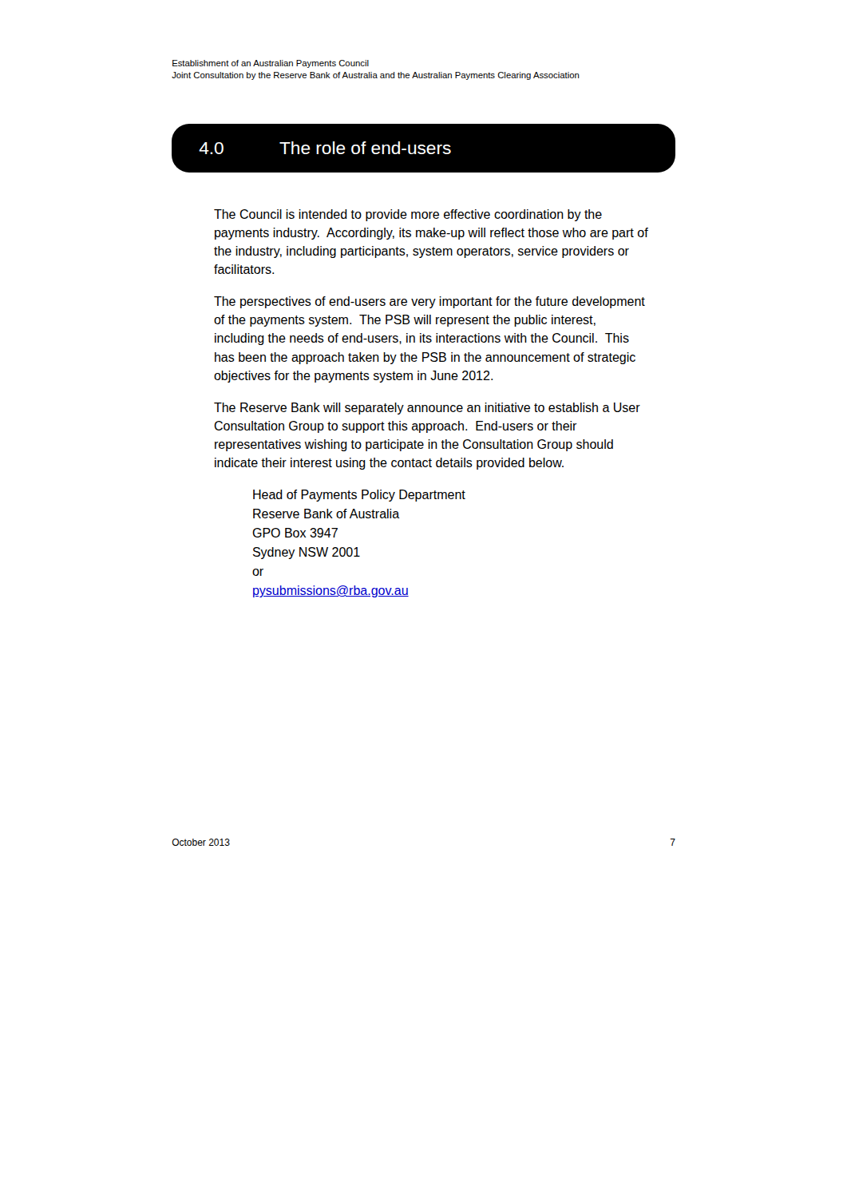Establishment of an Australian Payments Council
Joint Consultation by the Reserve Bank of Australia and the Australian Payments Clearing Association
4.0 The role of end-users
The Council is intended to provide more effective coordination by the payments industry. Accordingly, its make-up will reflect those who are part of the industry, including participants, system operators, service providers or facilitators.
The perspectives of end-users are very important for the future development of the payments system. The PSB will represent the public interest, including the needs of end-users, in its interactions with the Council. This has been the approach taken by the PSB in the announcement of strategic objectives for the payments system in June 2012.
The Reserve Bank will separately announce an initiative to establish a User Consultation Group to support this approach. End-users or their representatives wishing to participate in the Consultation Group should indicate their interest using the contact details provided below.
Head of Payments Policy Department
Reserve Bank of Australia
GPO Box 3947
Sydney NSW 2001
or
pysubmissions@rba.gov.au
October 2013 7